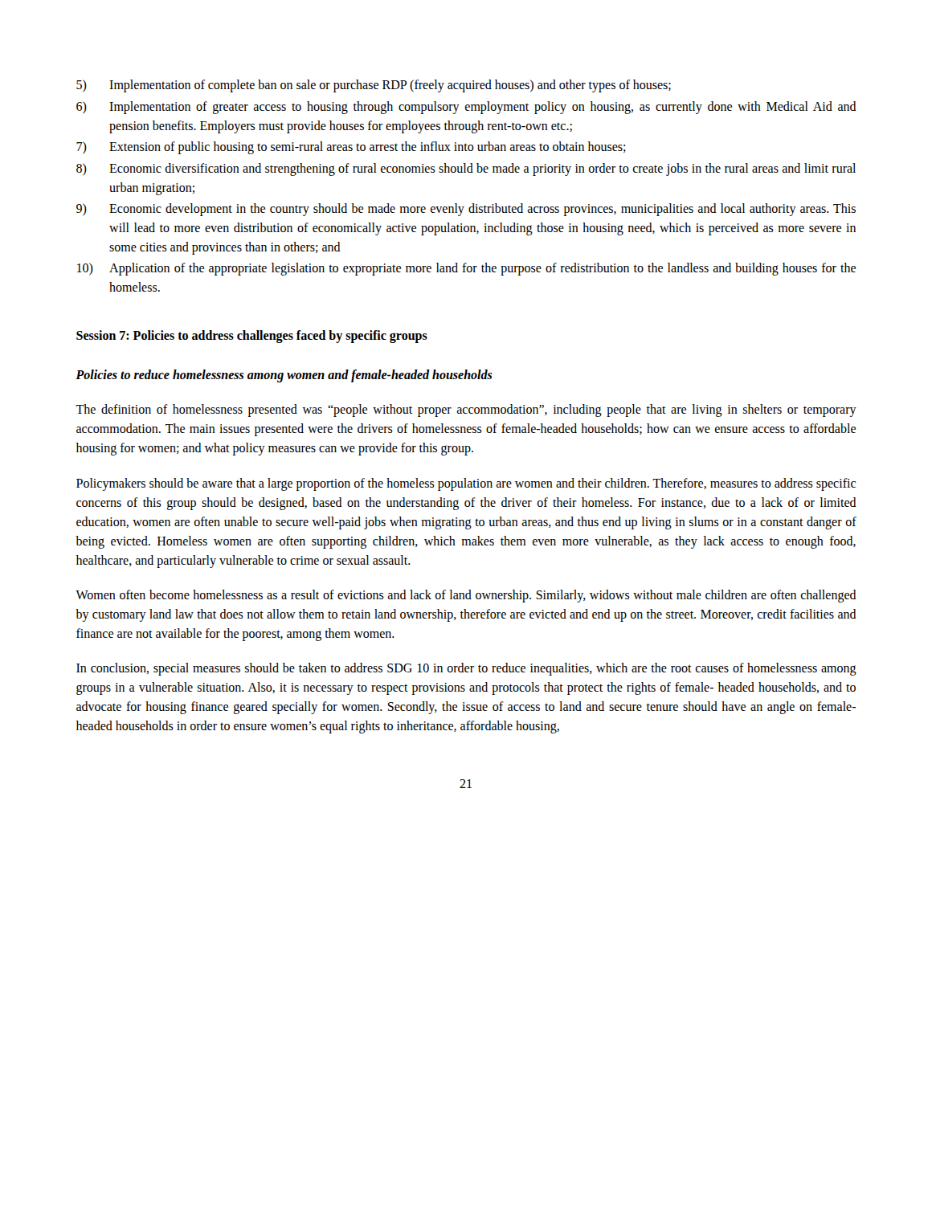5) Implementation of complete ban on sale or purchase RDP (freely acquired houses) and other types of houses;
6) Implementation of greater access to housing through compulsory employment policy on housing, as currently done with Medical Aid and pension benefits. Employers must provide houses for employees through rent-to-own etc.;
7) Extension of public housing to semi-rural areas to arrest the influx into urban areas to obtain houses;
8) Economic diversification and strengthening of rural economies should be made a priority in order to create jobs in the rural areas and limit rural urban migration;
9) Economic development in the country should be made more evenly distributed across provinces, municipalities and local authority areas. This will lead to more even distribution of economically active population, including those in housing need, which is perceived as more severe in some cities and provinces than in others; and
10) Application of the appropriate legislation to expropriate more land for the purpose of redistribution to the landless and building houses for the homeless.
Session 7: Policies to address challenges faced by specific groups
Policies to reduce homelessness among women and female-headed households
The definition of homelessness presented was “people without proper accommodation”, including people that are living in shelters or temporary accommodation. The main issues presented were the drivers of homelessness of female-headed households; how can we ensure access to affordable housing for women; and what policy measures can we provide for this group.
Policymakers should be aware that a large proportion of the homeless population are women and their children. Therefore, measures to address specific concerns of this group should be designed, based on the understanding of the driver of their homeless. For instance, due to a lack of or limited education, women are often unable to secure well-paid jobs when migrating to urban areas, and thus end up living in slums or in a constant danger of being evicted. Homeless women are often supporting children, which makes them even more vulnerable, as they lack access to enough food, healthcare, and particularly vulnerable to crime or sexual assault.
Women often become homelessness as a result of evictions and lack of land ownership. Similarly, widows without male children are often challenged by customary land law that does not allow them to retain land ownership, therefore are evicted and end up on the street. Moreover, credit facilities and finance are not available for the poorest, among them women.
In conclusion, special measures should be taken to address SDG 10 in order to reduce inequalities, which are the root causes of homelessness among groups in a vulnerable situation. Also, it is necessary to respect provisions and protocols that protect the rights of female- headed households, and to advocate for housing finance geared specially for women. Secondly, the issue of access to land and secure tenure should have an angle on female-headed households in order to ensure women’s equal rights to inheritance, affordable housing,
21